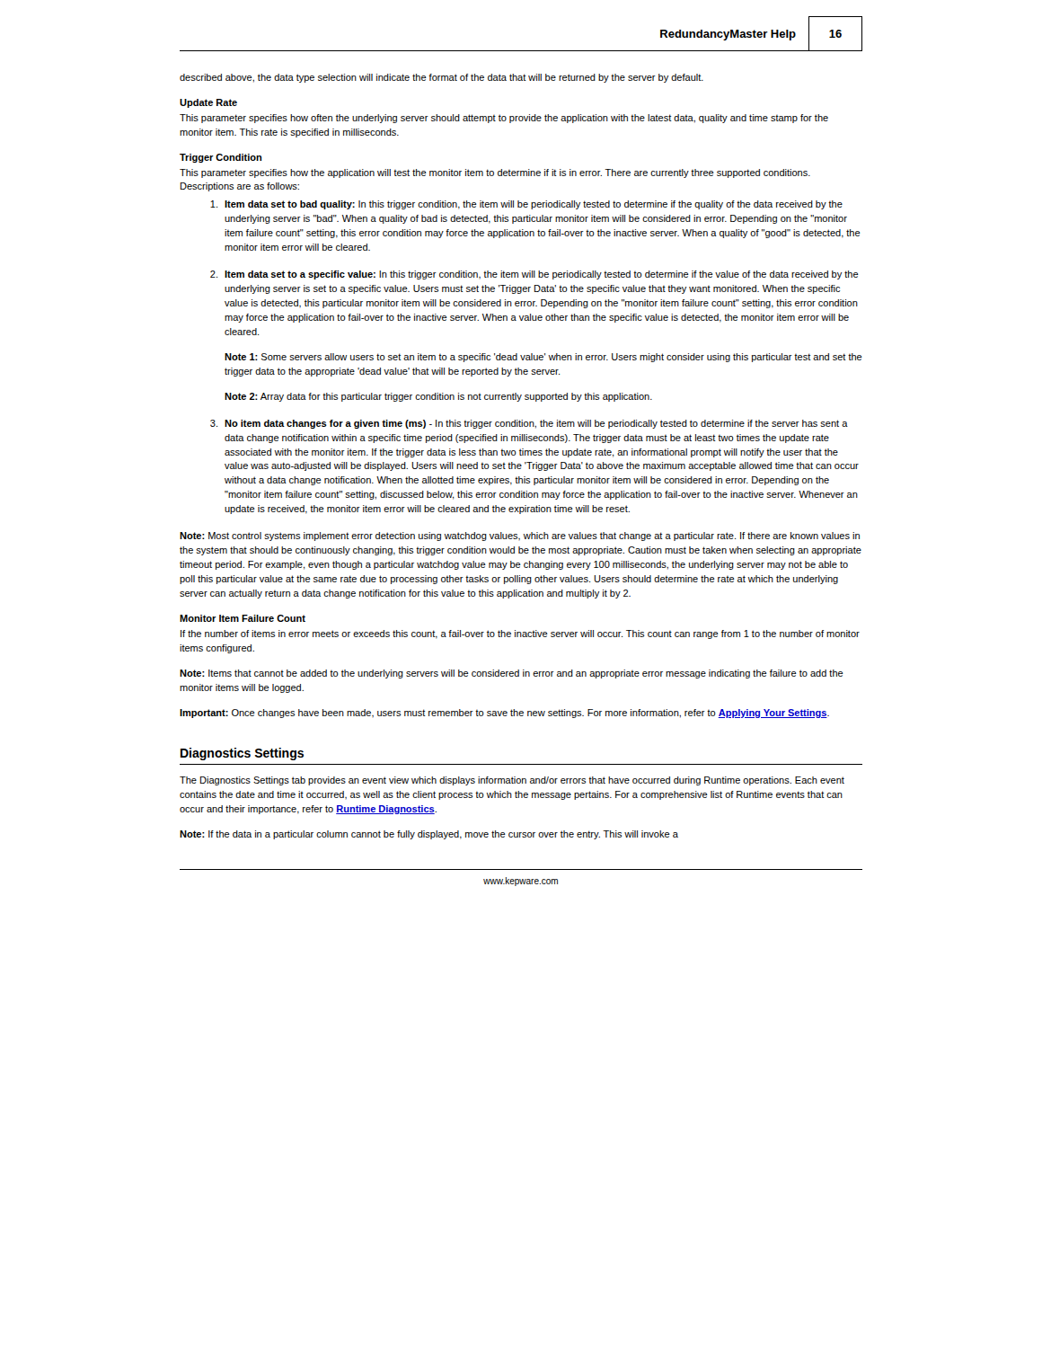RedundancyMaster Help
16
described above, the data type selection will indicate the format of the data that will be returned by the server by default.
Update Rate
This parameter specifies how often the underlying server should attempt to provide the application with the latest data, quality and time stamp for the monitor item. This rate is specified in milliseconds.
Trigger Condition
This parameter specifies how the application will test the monitor item to determine if it is in error. There are currently three supported conditions. Descriptions are as follows:
Item data set to bad quality: In this trigger condition, the item will be periodically tested to determine if the quality of the data received by the underlying server is "bad". When a quality of bad is detected, this particular monitor item will be considered in error. Depending on the "monitor item failure count" setting, this error condition may force the application to fail-over to the inactive server. When a quality of "good" is detected, the monitor item error will be cleared.
Item data set to a specific value: In this trigger condition, the item will be periodically tested to determine if the value of the data received by the underlying server is set to a specific value. Users must set the 'Trigger Data' to the specific value that they want monitored. When the specific value is detected, this particular monitor item will be considered in error. Depending on the "monitor item failure count" setting, this error condition may force the application to fail-over to the inactive server. When a value other than the specific value is detected, the monitor item error will be cleared.
Note 1: Some servers allow users to set an item to a specific 'dead value' when in error. Users might consider using this particular test and set the trigger data to the appropriate 'dead value' that will be reported by the server.
Note 2: Array data for this particular trigger condition is not currently supported by this application.
No item data changes for a given time (ms) - In this trigger condition, the item will be periodically tested to determine if the server has sent a data change notification within a specific time period (specified in milliseconds). The trigger data must be at least two times the update rate associated with the monitor item. If the trigger data is less than two times the update rate, an informational prompt will notify the user that the value was auto-adjusted will be displayed. Users will need to set the 'Trigger Data' to above the maximum acceptable allowed time that can occur without a data change notification. When the allotted time expires, this particular monitor item will be considered in error. Depending on the "monitor item failure count" setting, discussed below, this error condition may force the application to fail-over to the inactive server. Whenever an update is received, the monitor item error will be cleared and the expiration time will be reset.
Note: Most control systems implement error detection using watchdog values, which are values that change at a particular rate. If there are known values in the system that should be continuously changing, this trigger condition would be the most appropriate. Caution must be taken when selecting an appropriate timeout period. For example, even though a particular watchdog value may be changing every 100 milliseconds, the underlying server may not be able to poll this particular value at the same rate due to processing other tasks or polling other values. Users should determine the rate at which the underlying server can actually return a data change notification for this value to this application and multiply it by 2.
Monitor Item Failure Count
If the number of items in error meets or exceeds this count, a fail-over to the inactive server will occur. This count can range from 1 to the number of monitor items configured.
Note: Items that cannot be added to the underlying servers will be considered in error and an appropriate error message indicating the failure to add the monitor items will be logged.
Important: Once changes have been made, users must remember to save the new settings. For more information, refer to Applying Your Settings.
Diagnostics Settings
The Diagnostics Settings tab provides an event view which displays information and/or errors that have occurred during Runtime operations. Each event contains the date and time it occurred, as well as the client process to which the message pertains. For a comprehensive list of Runtime events that can occur and their importance, refer to Runtime Diagnostics.
Note: If the data in a particular column cannot be fully displayed, move the cursor over the entry. This will invoke a
www.kepware.com